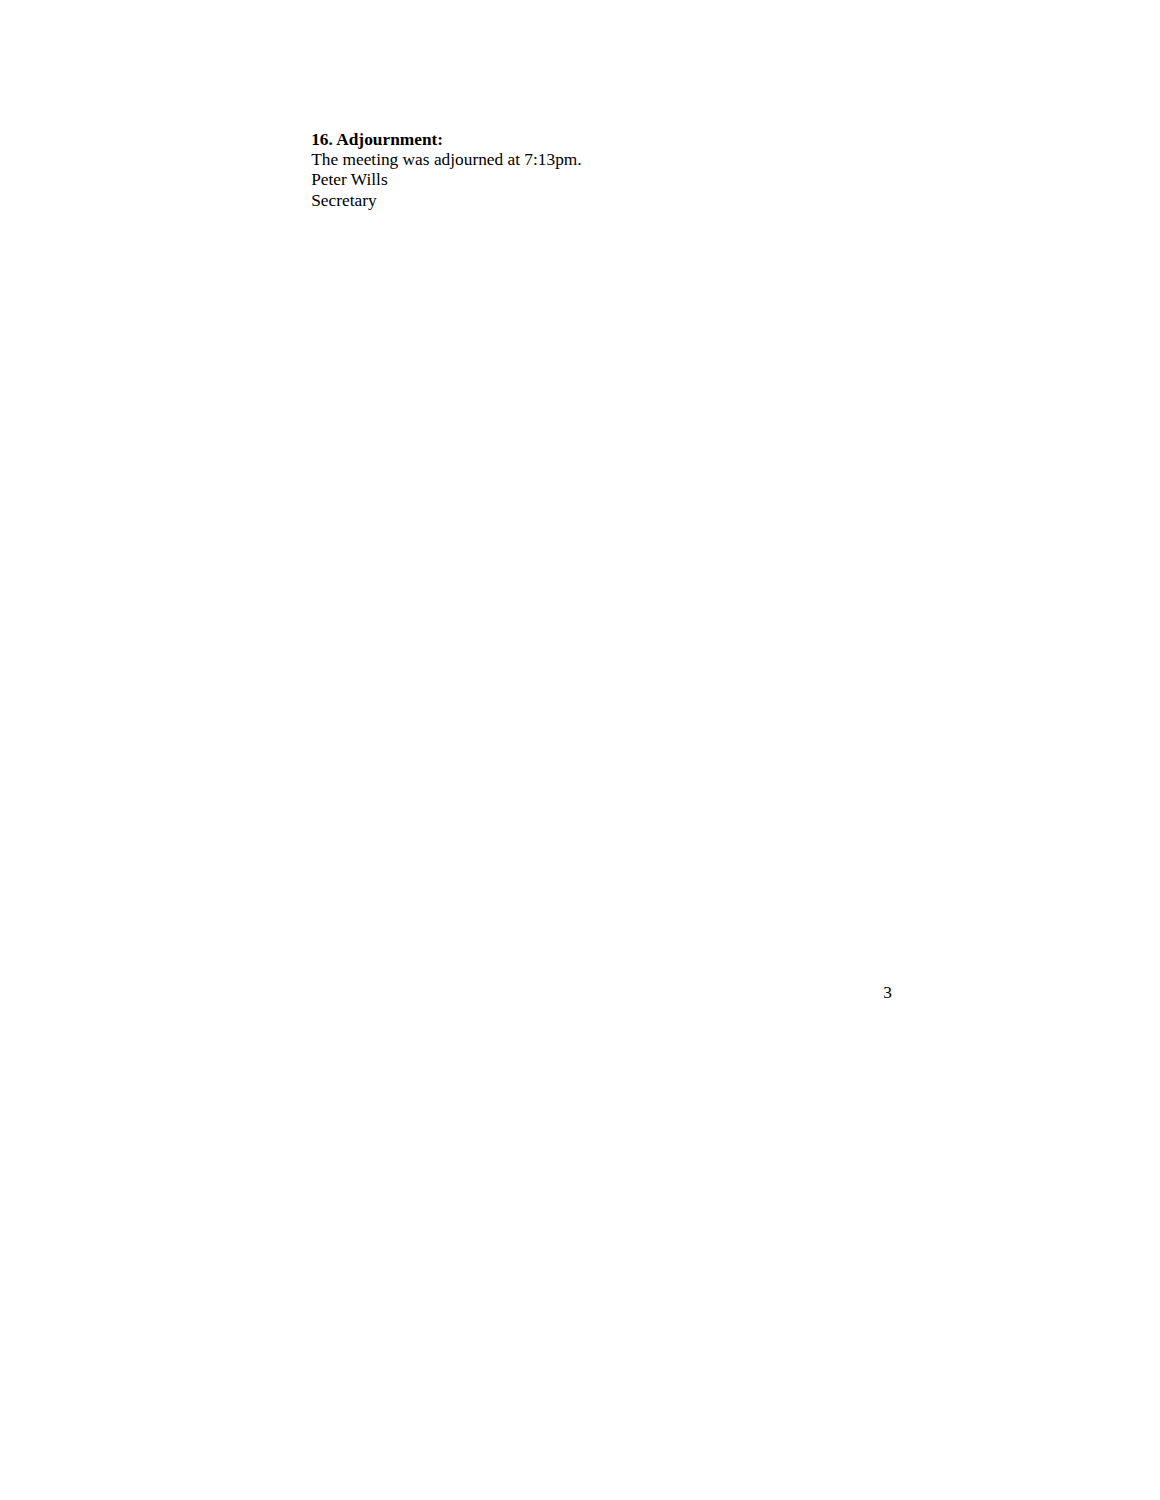16. Adjournment:
The meeting was adjourned at 7:13pm.
Peter Wills
Secretary
3